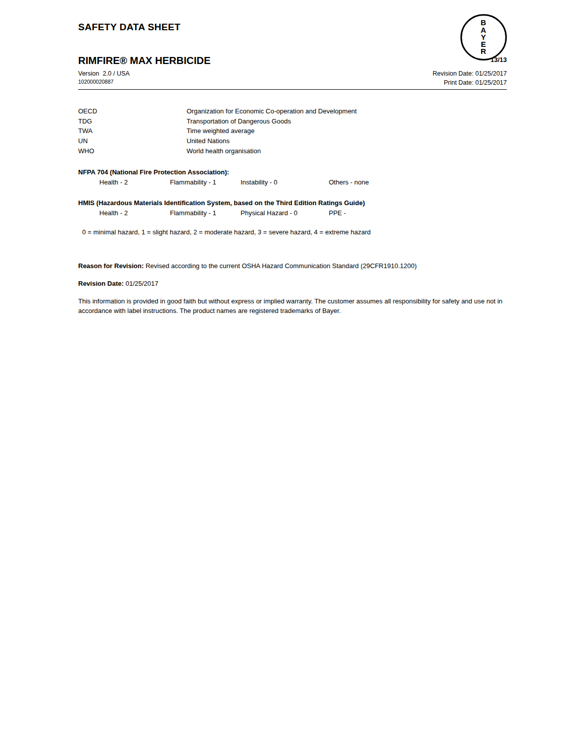SAFETY DATA SHEET
BAYER
RIMFIRE® MAX HERBICIDE
13/13
Version 2.0 / USA 102000020887
Revision Date: 01/25/2017 Print Date: 01/25/2017
| OECD | Organization for Economic Co-operation and Development |
| TDG | Transportation of Dangerous Goods |
| TWA | Time weighted average |
| UN | United Nations |
| WHO | World health organisation |
NFPA 704 (National Fire Protection Association):
Health - 2 Flammability - 1 Instability - 0 Others - none
HMIS (Hazardous Materials Identification System, based on the Third Edition Ratings Guide)
Health - 2 Flammability - 1 Physical Hazard - 0 PPE -
0 = minimal hazard, 1 = slight hazard, 2 = moderate hazard, 3 = severe hazard, 4 = extreme hazard
Reason for Revision: Revised according to the current OSHA Hazard Communication Standard (29CFR1910.1200)
Revision Date: 01/25/2017
This information is provided in good faith but without express or implied warranty. The customer assumes all responsibility for safety and use not in accordance with label instructions. The product names are registered trademarks of Bayer.